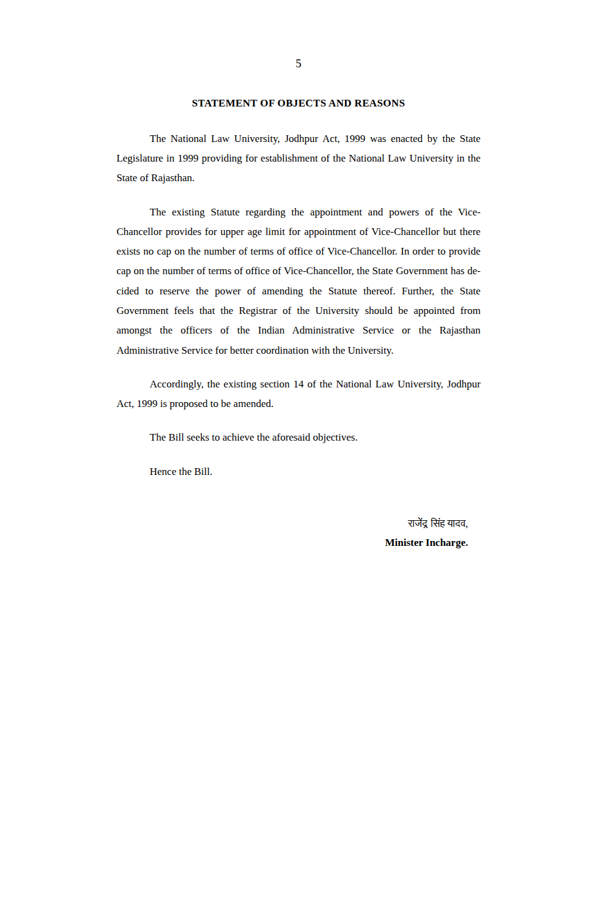5
STATEMENT OF OBJECTS AND REASONS
The National Law University, Jodhpur Act, 1999 was enacted by the State Legislature in 1999 providing for establishment of the National Law University in the State of Rajasthan.
The existing Statute regarding the appointment and powers of the Vice-Chancellor provides for upper age limit for appointment of Vice-Chancellor but there exists no cap on the number of terms of office of Vice-Chancellor. In order to provide cap on the number of terms of office of Vice-Chancellor, the State Government has decided to reserve the power of amending the Statute thereof. Further, the State Government feels that the Registrar of the University should be appointed from amongst the officers of the Indian Administrative Service or the Rajasthan Administrative Service for better coordination with the University.
Accordingly, the existing section 14 of the National Law University, Jodhpur Act, 1999 is proposed to be amended.
The Bill seeks to achieve the aforesaid objectives.
Hence the Bill.
राजेंद्र सिंह यादव, Minister Incharge.